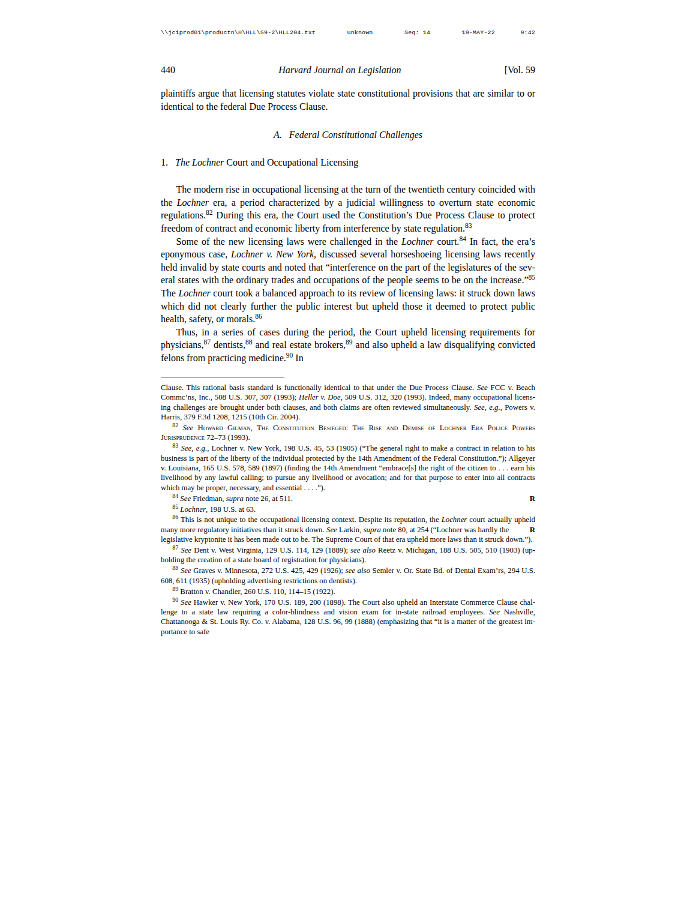\\jciprod01\productn\H\HLL\59-2\HLL204.txt unknown Seq: 14 19-MAY-22 9:42
440 Harvard Journal on Legislation [Vol. 59
plaintiffs argue that licensing statutes violate state constitutional provisions that are similar to or identical to the federal Due Process Clause.
A. Federal Constitutional Challenges
1. The Lochner Court and Occupational Licensing
The modern rise in occupational licensing at the turn of the twentieth century coincided with the Lochner era, a period characterized by a judicial willingness to overturn state economic regulations.82 During this era, the Court used the Constitution’s Due Process Clause to protect freedom of contract and economic liberty from interference by state regulation.83
Some of the new licensing laws were challenged in the Lochner court.84 In fact, the era’s eponymous case, Lochner v. New York, discussed several horseshoeing licensing laws recently held invalid by state courts and noted that “interference on the part of the legislatures of the several states with the ordinary trades and occupations of the people seems to be on the increase.”85 The Lochner court took a balanced approach to its review of licensing laws: it struck down laws which did not clearly further the public interest but upheld those it deemed to protect public health, safety, or morals.86
Thus, in a series of cases during the period, the Court upheld licensing requirements for physicians,87 dentists,88 and real estate brokers,89 and also upheld a law disqualifying convicted felons from practicing medicine.90 In
Clause. This rational basis standard is functionally identical to that under the Due Process Clause. See FCC v. Beach Commc’ns, Inc., 508 U.S. 307, 307 (1993); Heller v. Doe, 509 U.S. 312, 320 (1993). Indeed, many occupational licensing challenges are brought under both clauses, and both claims are often reviewed simultaneously. See, e.g., Powers v. Harris, 379 F.3d 1208, 1215 (10th Cir. 2004).
82 See Howard Gilman, The Constitution Besieged: The Rise and Demise of Lochner Era Police Powers Jurisprudence 72–73 (1993).
83 See, e.g., Lochner v. New York, 198 U.S. 45, 53 (1905) (“The general right to make a contract in relation to his business is part of the liberty of the individual protected by the 14th Amendment of the Federal Constitution.”); Allgeyer v. Louisiana, 165 U.S. 578, 589 (1897) (finding the 14th Amendment “embrace[s] the right of the citizen to . . . earn his livelihood by any lawful calling; to pursue any livelihood or avocation; and for that purpose to enter into all contracts which may be proper, necessary, and essential . . . .”).
R84 See Friedman, supra note 26, at 511.
85 Lochner, 198 U.S. at 63.
86 This is not unique to the occupational licensing context. Despite its reputation, the Lochner court actually upheld many more regulatory initiatives than it struck down. See RLarkin, supra note 80, at 254 (“Lochner was hardly the legislative kryptonite it has been made out to be. The Supreme Court of that era upheld more laws than it struck down.”).
87 See Dent v. West Virginia, 129 U.S. 114, 129 (1889); see also Reetz v. Michigan, 188 U.S. 505, 510 (1903) (upholding the creation of a state board of registration for physicians).
88 See Graves v. Minnesota, 272 U.S. 425, 429 (1926); see also Semler v. Or. State Bd. of Dental Exam’rs, 294 U.S. 608, 611 (1935) (upholding advertising restrictions on dentists).
89 Bratton v. Chandler, 260 U.S. 110, 114–15 (1922).
90 See Hawker v. New York, 170 U.S. 189, 200 (1898). The Court also upheld an Interstate Commerce Clause challenge to a state law requiring a color-blindness and vision exam for in-state railroad employees. See Nashville, Chattanooga & St. Louis Ry. Co. v. Alabama, 128 U.S. 96, 99 (1888) (emphasizing that “it is a matter of the greatest importance to safe